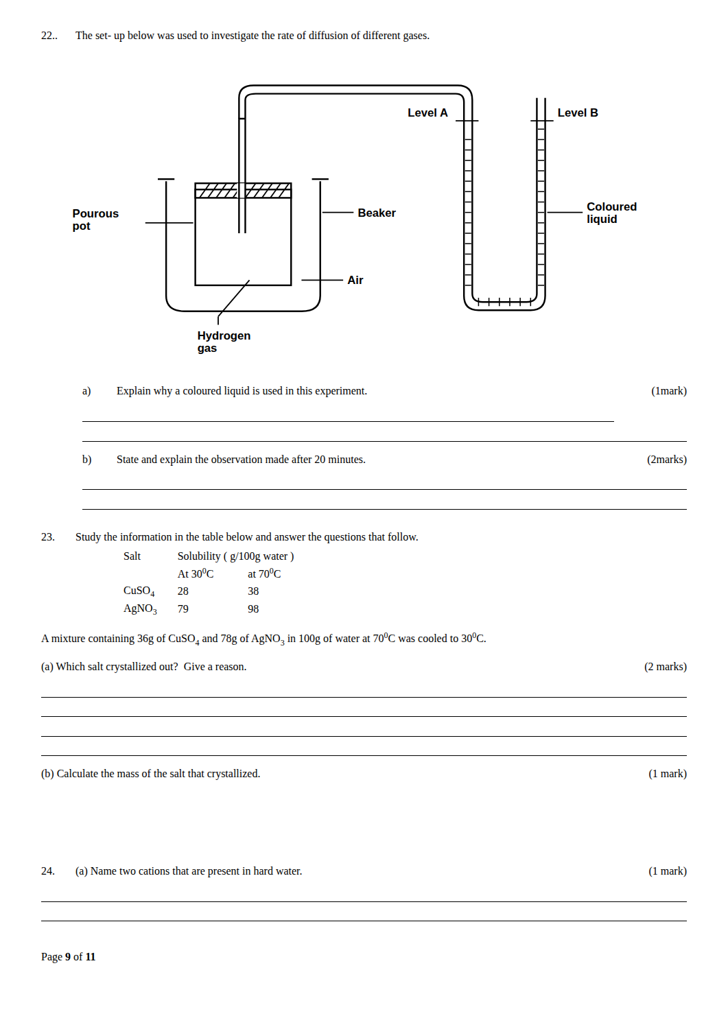22..
The set- up below was used to investigate the rate of diffusion of different gases.
Pourous pot Beaker Air Hydrogen gas Level A Level B Coloured liquid
a)
Explain why a coloured liquid is used in this experiment. (1mark)
b)
State and explain the observation made after 20 minutes. (2marks)
23.
Study the information in the table below and answer the questions that follow.
| Salt | Solubility ( g/100g water ) |
| | At 30 0 C | at 70 0 C |
| CuSO 4 | 28 | 38 |
| AgNO 3 | 79 | 98 |
A mixture containing 36g of CuSO4 and 78g of AgNO3 in 100g of water at 700C was cooled to 300C.
(a) Which salt crystallized out? Give a reason. (2 marks)
(b) Calculate the mass of the salt that crystallized. (1 mark)
24.
(a) Name two cations that are present in hard water. (1 mark)
Page 9 of 11